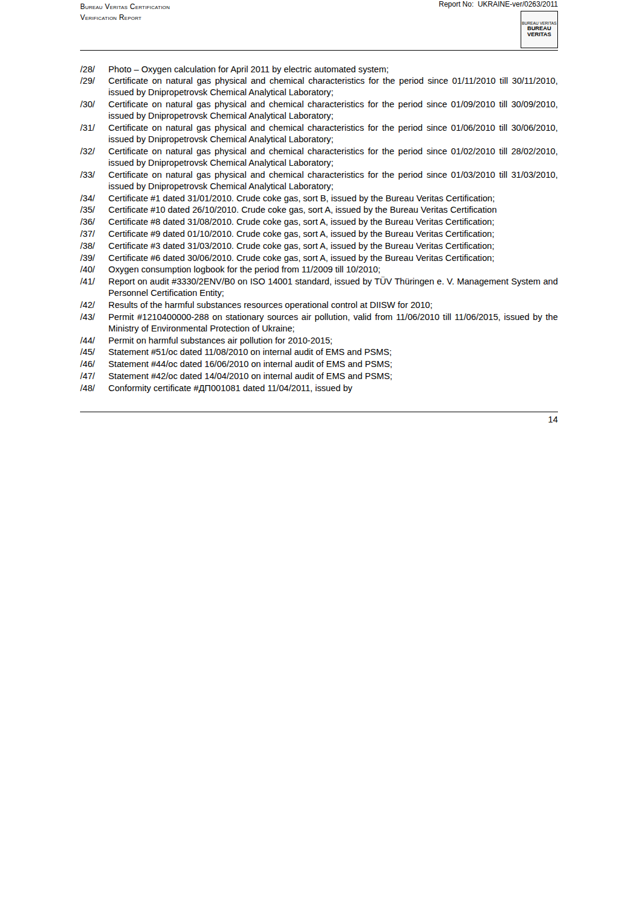Bureau Veritas Certification
Report No: UKRAINE-ver/0263/2011
Verification Report
BUREAU VERITAS
BUREAU
VERITAS
/28/Photo – Oxygen calculation for April 2011 by electric automated system;
/29/Certificate on natural gas physical and chemical characteristics for the period since 01/11/2010 till 30/11/2010, issued by Dnipropetrovsk Chemical Analytical Laboratory;
/30/Certificate on natural gas physical and chemical characteristics for the period since 01/09/2010 till 30/09/2010, issued by Dnipropetrovsk Chemical Analytical Laboratory;
/31/Certificate on natural gas physical and chemical characteristics for the period since 01/06/2010 till 30/06/2010, issued by Dnipropetrovsk Chemical Analytical Laboratory;
/32/Certificate on natural gas physical and chemical characteristics for the period since 01/02/2010 till 28/02/2010, issued by Dnipropetrovsk Chemical Analytical Laboratory;
/33/Certificate on natural gas physical and chemical characteristics for the period since 01/03/2010 till 31/03/2010, issued by Dnipropetrovsk Chemical Analytical Laboratory;
/34/Certificate #1 dated 31/01/2010. Crude coke gas, sort B, issued by the Bureau Veritas Certification;
/35/Certificate #10 dated 26/10/2010. Crude coke gas, sort A, issued by the Bureau Veritas Certification
/36/Certificate #8 dated 31/08/2010. Crude coke gas, sort A, issued by the Bureau Veritas Certification;
/37/Certificate #9 dated 01/10/2010. Crude coke gas, sort A, issued by the Bureau Veritas Certification;
/38/Certificate #3 dated 31/03/2010. Crude coke gas, sort A, issued by the Bureau Veritas Certification;
/39/Certificate #6 dated 30/06/2010. Crude coke gas, sort A, issued by the Bureau Veritas Certification;
/40/Oxygen consumption logbook for the period from 11/2009 till 10/2010;
/41/Report on audit #3330/2ENV/B0 on ISO 14001 standard, issued by TÜV Thüringen e. V. Management System and Personnel Certification Entity;
/42/Results of the harmful substances resources operational control at DIISW for 2010;
/43/Permit #1210400000-288 on stationary sources air pollution, valid from 11/06/2010 till 11/06/2015, issued by the Ministry of Environmental Protection of Ukraine;
/44/Permit on harmful substances air pollution for 2010-2015;
/45/Statement #51/ос dated 11/08/2010 on internal audit of EMS and PSMS;
/46/Statement #44/ос dated 16/06/2010 on internal audit of EMS and PSMS;
/47/Statement #42/ос dated 14/04/2010 on internal audit of EMS and PSMS;
/48/Conformity certificate #ДП001081 dated 11/04/2011, issued by
14